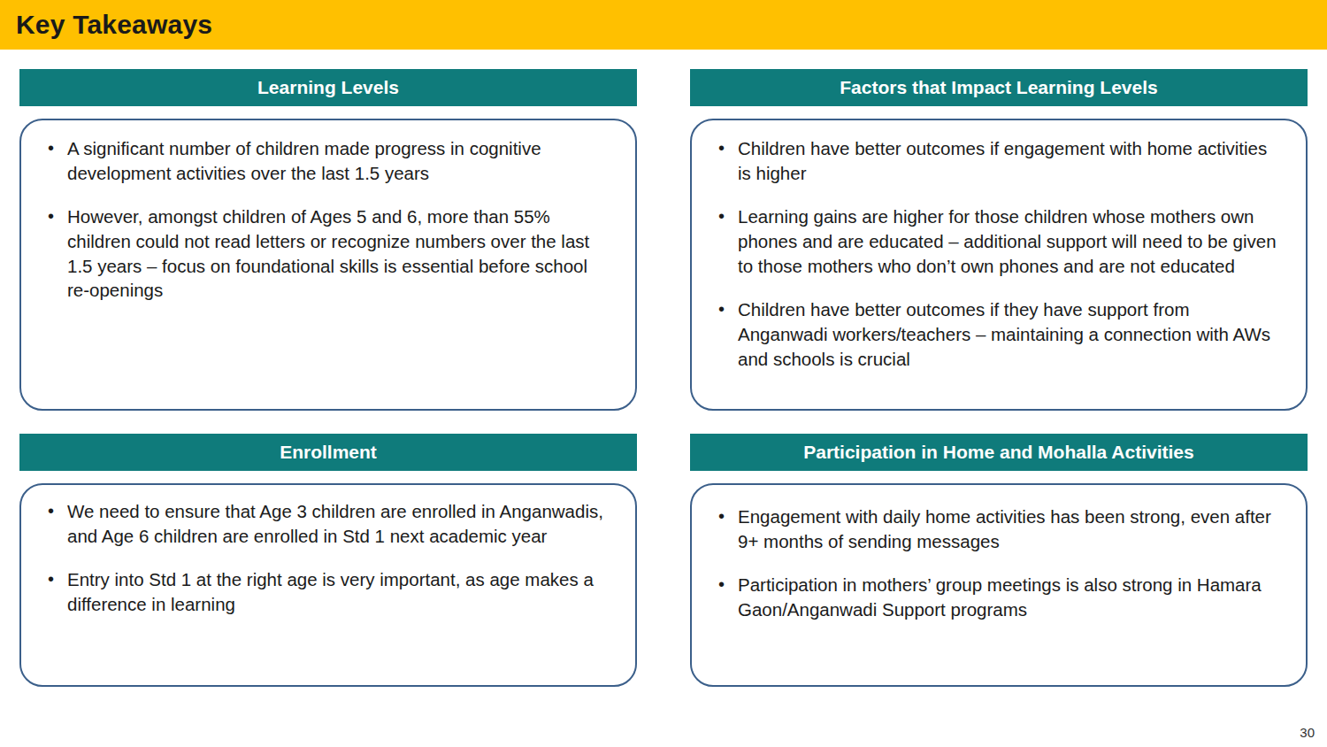Key Takeaways
Learning Levels
A significant number of children made progress in cognitive development activities over the last 1.5 years
However, amongst children of Ages 5 and 6, more than 55% children could not read letters or recognize numbers over the last 1.5 years – focus on foundational skills is essential before school re-openings
Factors that Impact Learning Levels
Children have better outcomes if engagement with home activities is higher
Learning gains are higher for those children whose mothers own phones and are educated – additional support will need to be given to those mothers who don’t own phones and are not educated
Children have better outcomes if they have support from Anganwadi workers/teachers – maintaining a connection with AWs and schools is crucial
Enrollment
We need to ensure that Age 3 children are enrolled in Anganwadis, and Age 6 children are enrolled in Std 1 next academic year
Entry into Std 1 at the right age is very important, as age makes a difference in learning
Participation in Home and Mohalla Activities
Engagement with daily home activities has been strong, even after 9+ months of sending messages
Participation in mothers’ group meetings is also strong in Hamara Gaon/Anganwadi Support programs
30